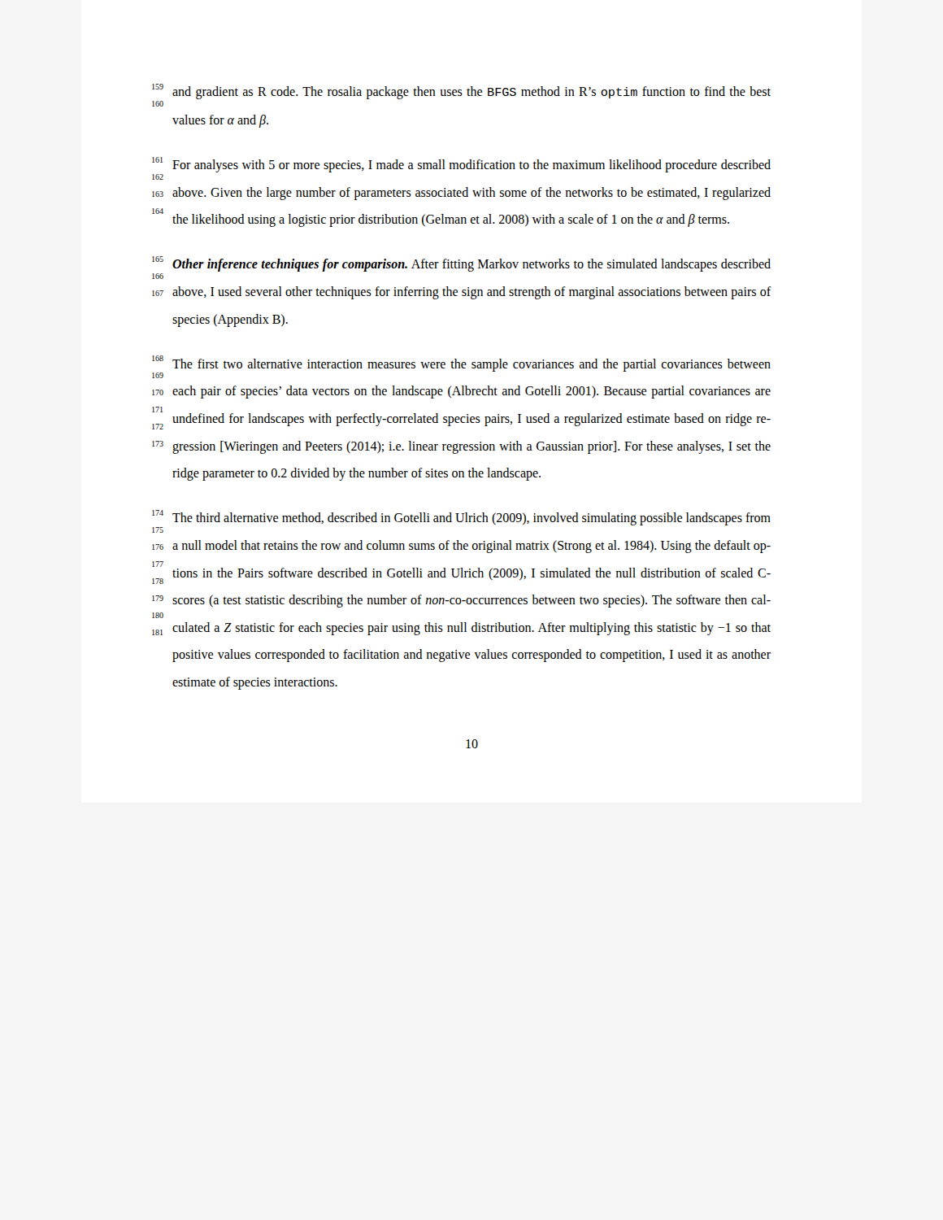159 160 and gradient as R code. The rosalia package then uses the BFGS method in R’s optim function to find the best values for α and β.
161 162 163 164 For analyses with 5 or more species, I made a small modification to the maximum likelihood procedure described above. Given the large number of parameters associated with some of the networks to be estimated, I regularized the likelihood using a logistic prior distribution (Gelman et al. 2008) with a scale of 1 on the α and β terms.
165 166 167 Other inference techniques for comparison. After fitting Markov networks to the simulated landscapes described above, I used several other techniques for inferring the sign and strength of marginal associations between pairs of species (Appendix B).
168 169 170 171 172 173 The first two alternative interaction measures were the sample covariances and the partial covariances between each pair of species’ data vectors on the landscape (Albrecht and Gotelli 2001). Because partial covariances are undefined for landscapes with perfectly-correlated species pairs, I used a regularized estimate based on ridge regression [Wieringen and Peeters (2014); i.e. linear regression with a Gaussian prior]. For these analyses, I set the ridge parameter to 0.2 divided by the number of sites on the landscape.
174 175 176 177 178 179 180 181 The third alternative method, described in Gotelli and Ulrich (2009), involved simulating possible landscapes from a null model that retains the row and column sums of the original matrix (Strong et al. 1984). Using the default options in the Pairs software described in Gotelli and Ulrich (2009), I simulated the null distribution of scaled C-scores (a test statistic describing the number of non-co-occurrences between two species). The software then calculated a Z statistic for each species pair using this null distribution. After multiplying this statistic by −1 so that positive values corresponded to facilitation and negative values corresponded to competition, I used it as another estimate of species interactions.
10